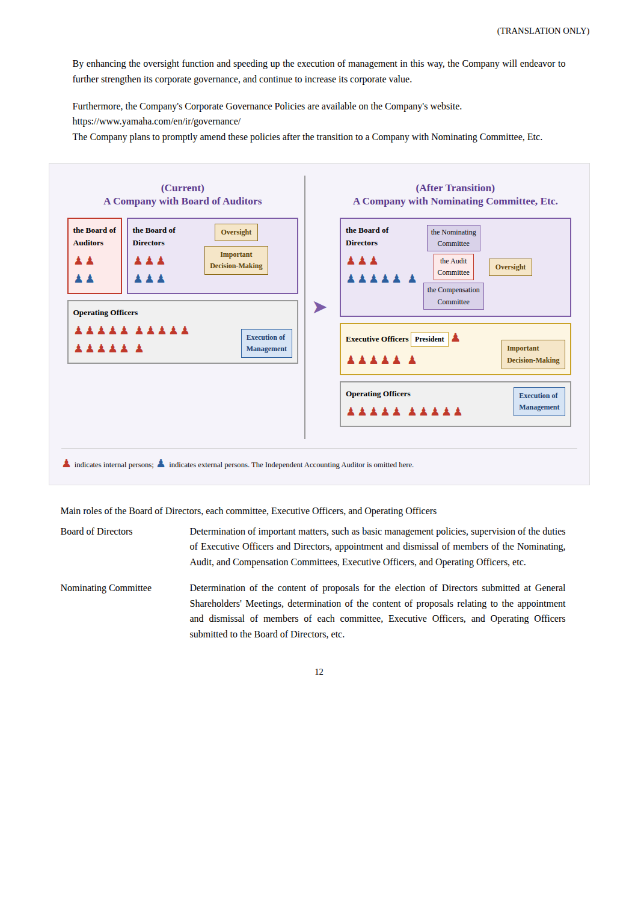(TRANSLATION ONLY)
By enhancing the oversight function and speeding up the execution of management in this way, the Company will endeavor to further strengthen its corporate governance, and continue to increase its corporate value.
Furthermore, the Company's Corporate Governance Policies are available on the Company's website.
https://www.yamaha.com/en/ir/governance/
The Company plans to promptly amend these policies after the transition to a Company with Nominating Committee, Etc.
(Current)
A Company with Board of Auditors
the Board of
Auditors
♟♟
♟♟
the Board of
Directors
♟♟♟
♟♟♟
Oversight
Important
Decision-Making
Operating Officers
♟♟♟♟♟ ♟♟♟♟♟
♟♟♟♟♟ ♟
Execution of
Management
➤
(After Transition)
A Company with Nominating Committee, Etc.
the Board of
Directors
♟♟♟
♟♟♟♟♟ ♟
the Nominating
Committee
the Audit
Committee
the Compensation
Committee
Oversight
Executive Officers President ♟
♟♟♟♟♟ ♟
Important
Decision-Making
Operating Officers
♟♟♟♟♟ ♟♟♟♟♟
Execution of
Management
♟ indicates internal persons; ♟ indicates external persons. The Independent Accounting Auditor is omitted here.
Main roles of the Board of Directors, each committee, Executive Officers, and Operating Officers
| Board of Directors | Determination of important matters, such as basic management policies, supervision of the duties of Executive Officers and Directors, appointment and dismissal of members of the Nominating, Audit, and Compensation Committees, Executive Officers, and Operating Officers, etc. |
| Nominating Committee | Determination of the content of proposals for the election of Directors submitted at General Shareholders' Meetings, determination of the content of proposals relating to the appointment and dismissal of members of each committee, Executive Officers, and Operating Officers submitted to the Board of Directors, etc. |
12